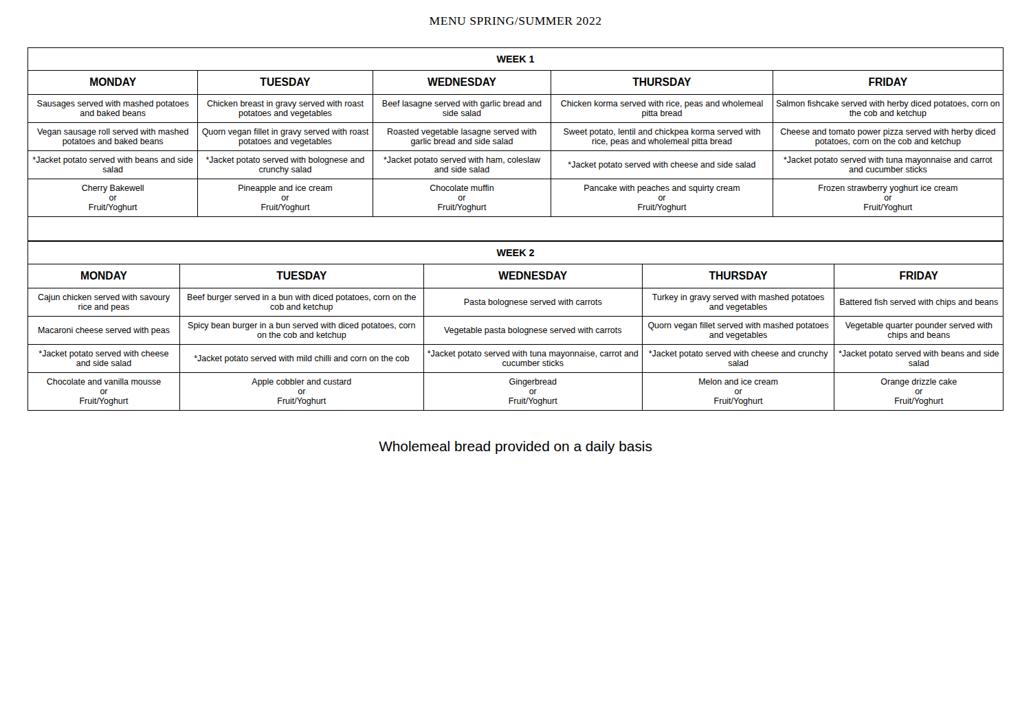MENU SPRING/SUMMER 2022
WEEK 1
| MONDAY | TUESDAY | WEDNESDAY | THURSDAY | FRIDAY |
| --- | --- | --- | --- | --- |
| Sausages served with mashed potatoes and baked beans | Chicken breast in gravy served with roast potatoes and vegetables | Beef lasagne served with garlic bread and side salad | Chicken korma served with rice, peas and wholemeal pitta bread | Salmon fishcake served with herby diced potatoes, corn on the cob and ketchup |
| Vegan sausage roll served with mashed potatoes and baked beans | Quorn vegan fillet in gravy served with roast potatoes and vegetables | Roasted vegetable lasagne served with garlic bread and side salad | Sweet potato, lentil and chickpea korma served with rice, peas and wholemeal pitta bread | Cheese and tomato power pizza served with herby diced potatoes, corn on the cob and ketchup |
| *Jacket potato served with beans and side salad | *Jacket potato served with bolognese and crunchy salad | *Jacket potato served with ham, coleslaw and side salad | *Jacket potato served with cheese and side salad | *Jacket potato served with tuna mayonnaise and carrot and cucumber sticks |
| Cherry Bakewell or Fruit/Yoghurt | Pineapple and ice cream or Fruit/Yoghurt | Chocolate muffin or Fruit/Yoghurt | Pancake with peaches and squirty cream or Fruit/Yoghurt | Frozen strawberry yoghurt ice cream or Fruit/Yoghurt |
WEEK 2
| MONDAY | TUESDAY | WEDNESDAY | THURSDAY | FRIDAY |
| --- | --- | --- | --- | --- |
| Cajun chicken served with savoury rice and peas | Beef burger served in a bun with diced potatoes, corn on the cob and ketchup | Pasta bolognese served with carrots | Turkey in gravy served with mashed potatoes and vegetables | Battered fish served with chips and beans |
| Macaroni cheese served with peas | Spicy bean burger in a bun served with diced potatoes, corn on the cob and ketchup | Vegetable pasta bolognese served with carrots | Quorn vegan fillet served with mashed potatoes and vegetables | Vegetable quarter pounder served with chips and beans |
| *Jacket potato served with cheese and side salad | *Jacket potato served with mild chilli and corn on the cob | *Jacket potato served with tuna mayonnaise, carrot and cucumber sticks | *Jacket potato served with cheese and crunchy salad | *Jacket potato served with beans and side salad |
| Chocolate and vanilla mousse or Fruit/Yoghurt | Apple cobbler and custard or Fruit/Yoghurt | Gingerbread or Fruit/Yoghurt | Melon and ice cream or Fruit/Yoghurt | Orange drizzle cake or Fruit/Yoghurt |
Wholemeal bread provided on a daily basis